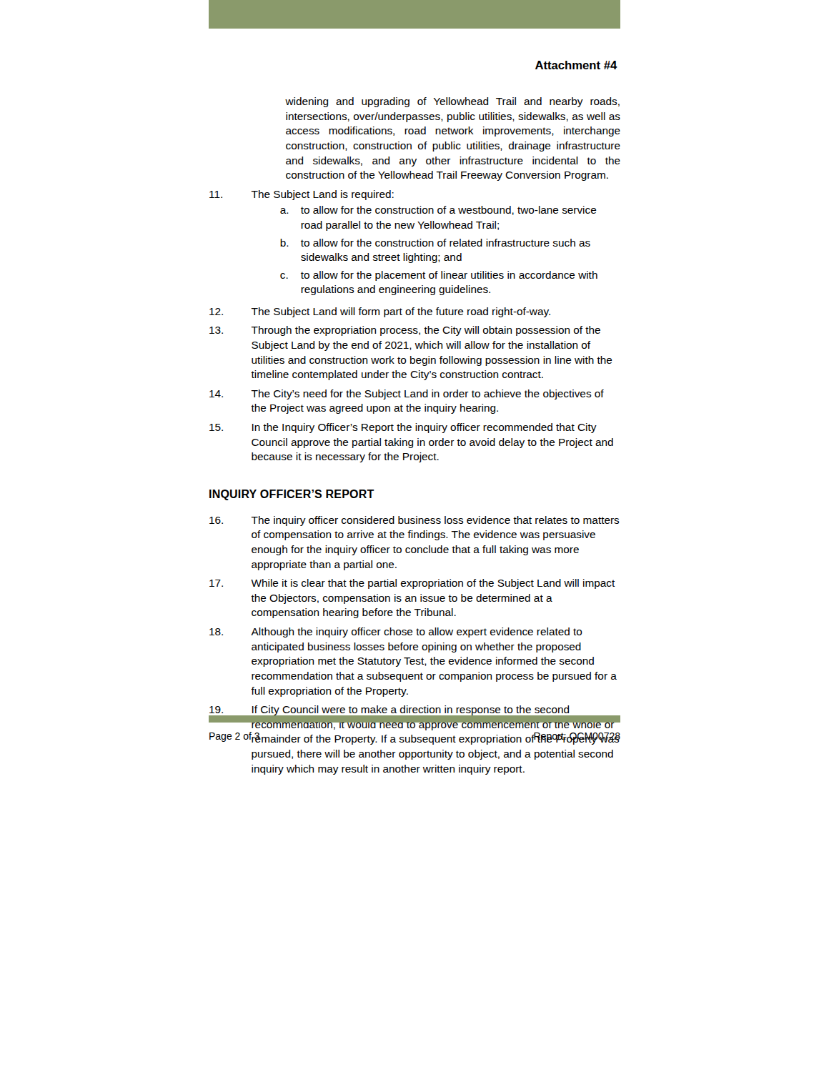Attachment #4
widening and upgrading of Yellowhead Trail and nearby roads, intersections, over/underpasses, public utilities, sidewalks, as well as access modifications, road network improvements, interchange construction, construction of public utilities, drainage infrastructure and sidewalks, and any other infrastructure incidental to the construction of the Yellowhead Trail Freeway Conversion Program.
| 11. | The Subject Land is required: / a. / to allow for the construction of a westbound, two-lane service road parallel to the new Yellowhead Trail; / / b. / to allow for the construction of related infrastructure such as sidewalks and street lighting; and / / c. / to allow for the placement of linear utilities in accordance with regulations and engineering guidelines. / |
| 12. | The Subject Land will form part of the future road right-of-way. |
| 13. | Through the expropriation process, the City will obtain possession of the Subject Land by the end of 2021, which will allow for the installation of utilities and construction work to begin following possession in line with the timeline contemplated under the City’s construction contract. |
| 14. | The City’s need for the Subject Land in order to achieve the objectives of the Project was agreed upon at the inquiry hearing. |
| 15. | In the Inquiry Officer’s Report the inquiry officer recommended that City Council approve the partial taking in order to avoid delay to the Project and because it is necessary for the Project. |
INQUIRY OFFICER’S REPORT
| 16. | The inquiry officer considered business loss evidence that relates to matters of compensation to arrive at the findings. The evidence was persuasive enough for the inquiry officer to conclude that a full taking was more appropriate than a partial one. |
| 17. | While it is clear that the partial expropriation of the Subject Land will impact the Objectors, compensation is an issue to be determined at a compensation hearing before the Tribunal. |
| 18. | Although the inquiry officer chose to allow expert evidence related to anticipated business losses before opining on whether the proposed expropriation met the Statutory Test, the evidence informed the second recommendation that a subsequent or companion process be pursued for a full expropriation of the Property. |
| 19. | If City Council were to make a direction in response to the second recommendation, it would need to approve commencement of the whole or remainder of the Property. If a subsequent expropriation of the Property was pursued, there will be another opportunity to object, and a potential second inquiry which may result in another written inquiry report. |
Page 2 of 3
Report: OCM00728